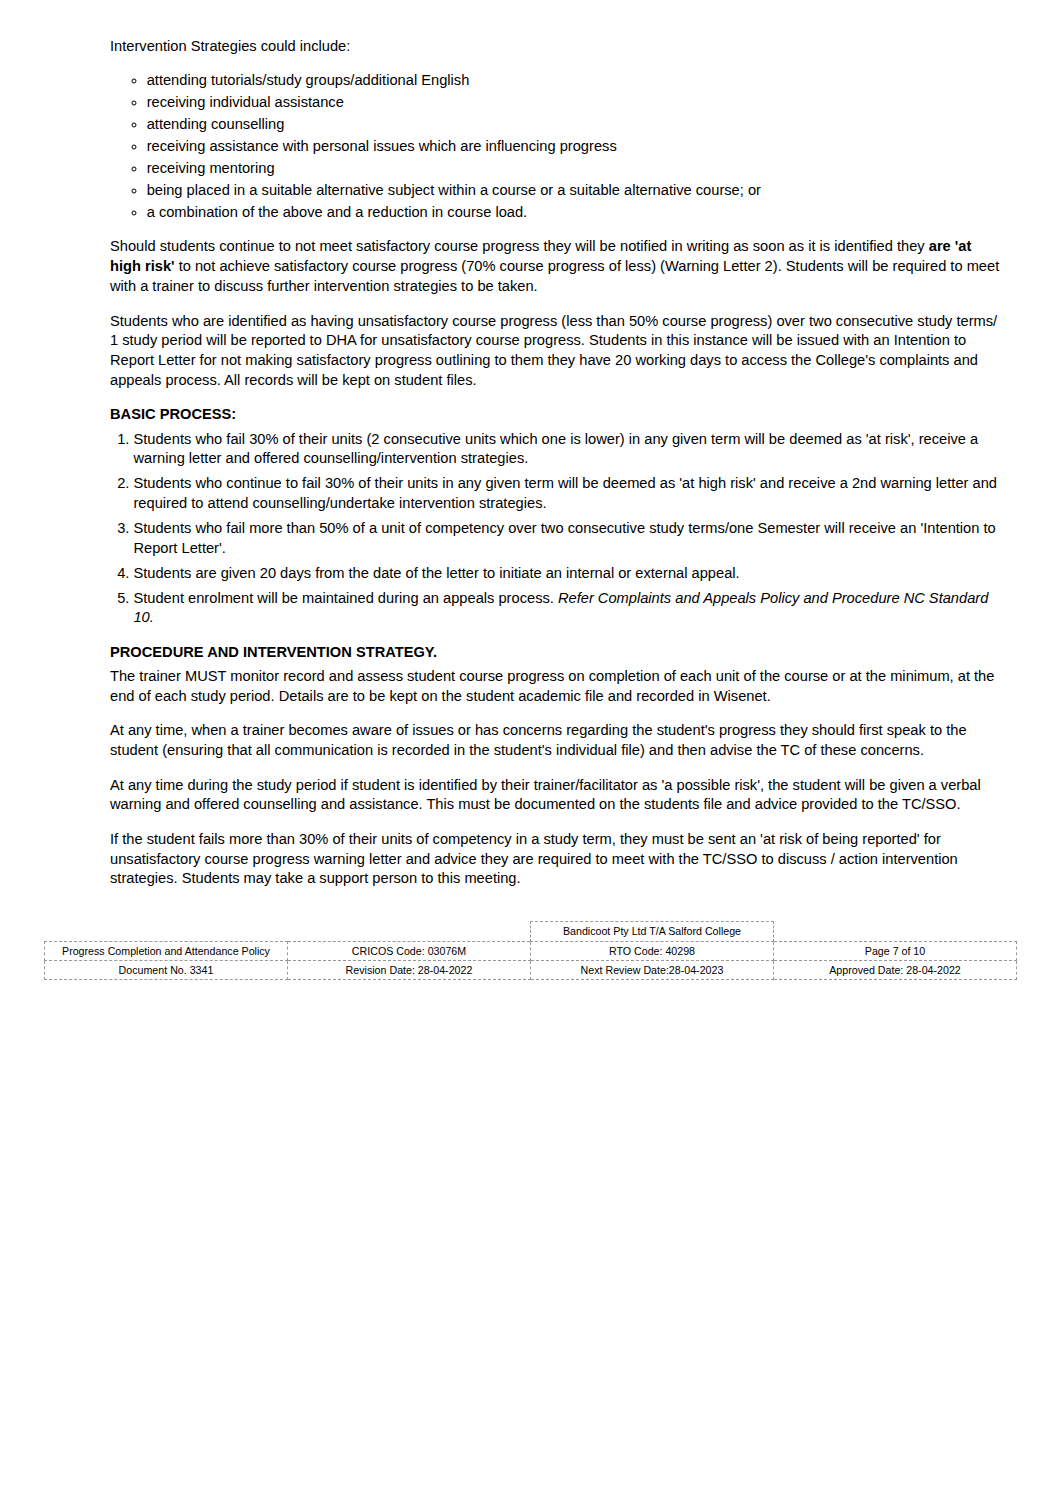Intervention Strategies could include:
attending tutorials/study groups/additional English
receiving individual assistance
attending counselling
receiving assistance with personal issues which are influencing progress
receiving mentoring
being placed in a suitable alternative subject within a course or a suitable alternative course; or
a combination of the above and a reduction in course load.
Should students continue to not meet satisfactory course progress they will be notified in writing as soon as it is identified they are 'at high risk' to not achieve satisfactory course progress (70% course progress of less) (Warning Letter 2). Students will be required to meet with a trainer to discuss further intervention strategies to be taken.
Students who are identified as having unsatisfactory course progress (less than 50% course progress) over two consecutive study terms/ 1 study period will be reported to DHA for unsatisfactory course progress. Students in this instance will be issued with an Intention to Report Letter for not making satisfactory progress outlining to them they have 20 working days to access the College's complaints and appeals process. All records will be kept on student files.
BASIC PROCESS:
Students who fail 30% of their units (2 consecutive units which one is lower) in any given term will be deemed as 'at risk', receive a warning letter and offered counselling/intervention strategies.
Students who continue to fail 30% of their units in any given term will be deemed as 'at high risk' and receive a 2nd warning letter and required to attend counselling/undertake intervention strategies.
Students who fail more than 50% of a unit of competency over two consecutive study terms/one Semester will receive an 'Intention to Report Letter'.
Students are given 20 days from the date of the letter to initiate an internal or external appeal.
Student enrolment will be maintained during an appeals process. Refer Complaints and Appeals Policy and Procedure NC Standard 10.
PROCEDURE AND INTERVENTION STRATEGY.
The trainer MUST monitor record and assess student course progress on completion of each unit of the course or at the minimum, at the end of each study period. Details are to be kept on the student academic file and recorded in Wisenet.
At any time, when a trainer becomes aware of issues or has concerns regarding the student's progress they should first speak to the student (ensuring that all communication is recorded in the student's individual file) and then advise the TC of these concerns.
At any time during the study period if student is identified by their trainer/facilitator as 'a possible risk', the student will be given a verbal warning and offered counselling and assistance. This must be documented on the students file and advice provided to the TC/SSO.
If the student fails more than 30% of their units of competency in a study term, they must be sent an 'at risk of being reported' for unsatisfactory course progress warning letter and advice they are required to meet with the TC/SSO to discuss / action intervention strategies. Students may take a support person to this meeting.
| | | Bandicoot Pty Ltd T/A Salford College | |
| Progress Completion and Attendance Policy | CRICOS Code: 03076M | RTO Code: 40298 | Page 7 of 10 |
| Document No. 3341 | Revision Date: 28-04-2022 | Next Review Date:28-04-2023 | Approved Date: 28-04-2022 |